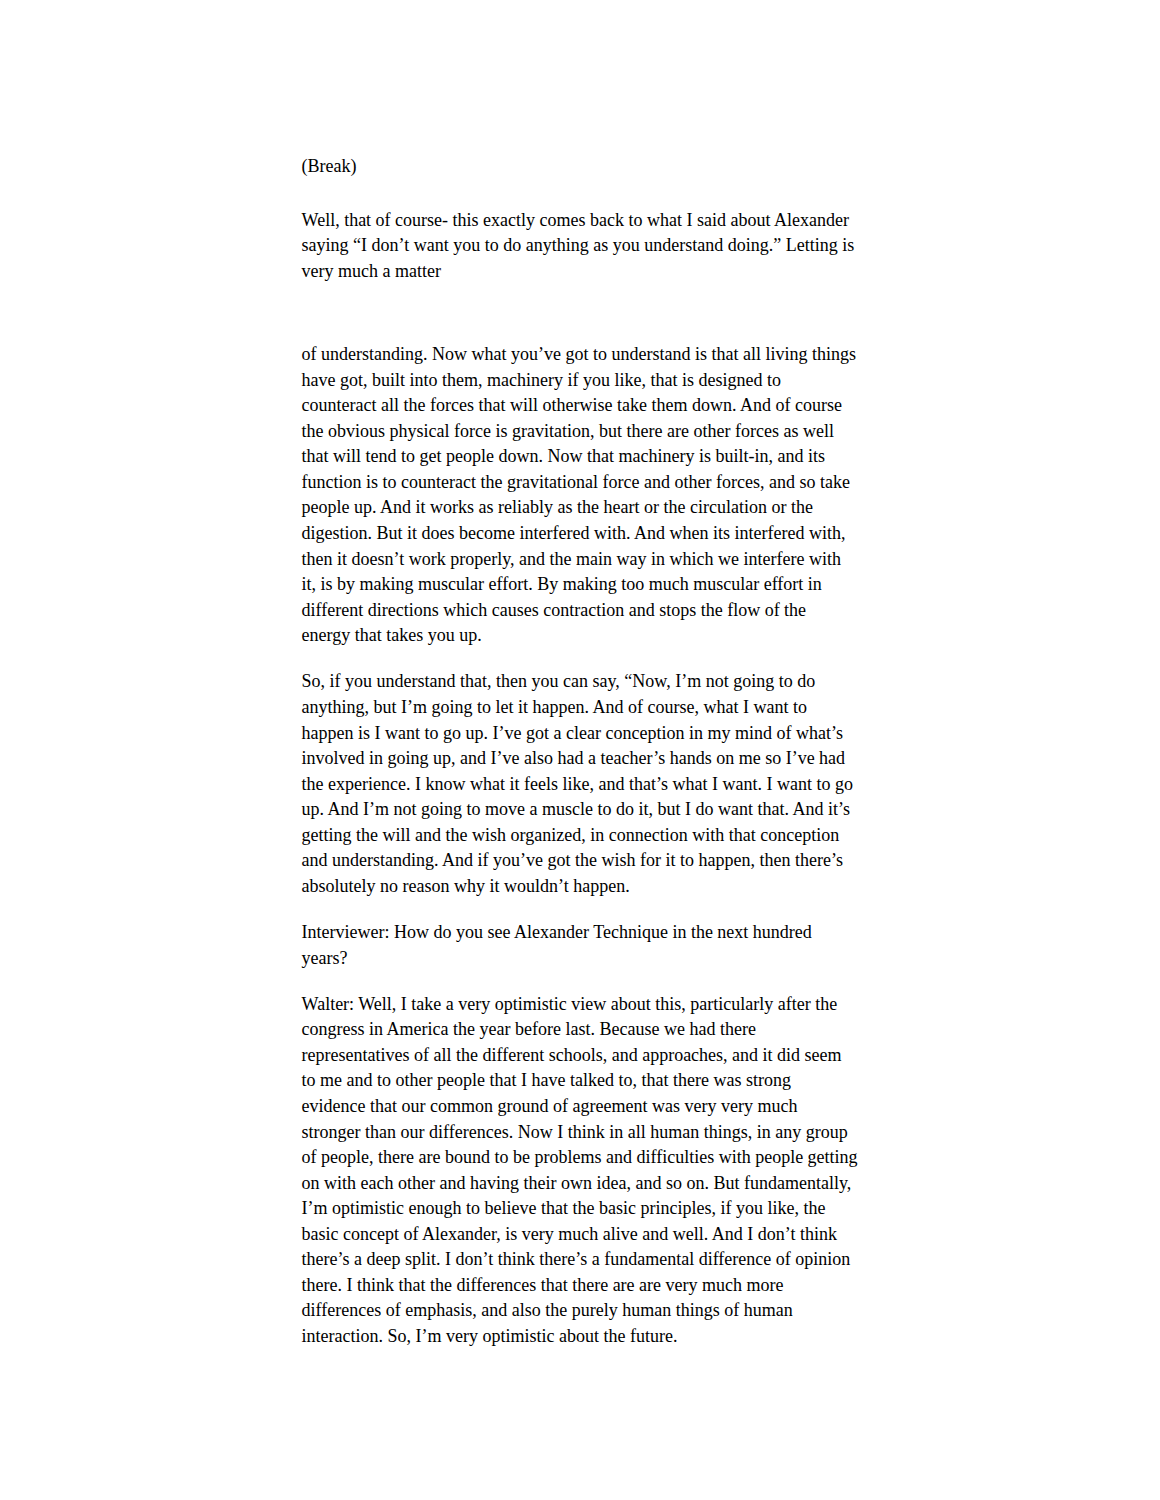(Break)
Well, that of course- this exactly comes back to what I said about Alexander saying “I don’t want you to do anything as you understand doing.” Letting is very much a matter
of understanding. Now what you’ve got to understand is that all living things have got, built into them, machinery if you like, that is designed to counteract all the forces that will otherwise take them down. And of course the obvious physical force is gravitation, but there are other forces as well that will tend to get people down. Now that machinery is built-in, and its function is to counteract the gravitational force and other forces, and so take people up. And it works as reliably as the heart or the circulation or the digestion. But it does become interfered with. And when its interfered with, then it doesn’t work properly, and the main way in which we interfere with it, is by making muscular effort. By making too much muscular effort in different directions which causes contraction and stops the flow of the energy that takes you up.
So, if you understand that, then you can say, “Now, I’m not going to do anything, but I’m going to let it happen. And of course, what I want to happen is I want to go up. I’ve got a clear conception in my mind of what’s involved in going up, and I’ve also had a teacher’s hands on me so I’ve had the experience. I know what it feels like, and that’s what I want. I want to go up. And I’m not going to move a muscle to do it, but I do want that. And it’s getting the will and the wish organized, in connection with that conception and understanding. And if you’ve got the wish for it to happen, then there’s absolutely no reason why it wouldn’t happen.
Interviewer: How do you see Alexander Technique in the next hundred years?
Walter: Well, I take a very optimistic view about this, particularly after the congress in America the year before last. Because we had there representatives of all the different schools, and approaches, and it did seem to me and to other people that I have talked to, that there was strong evidence that our common ground of agreement was very very much stronger than our differences. Now I think in all human things, in any group of people, there are bound to be problems and difficulties with people getting on with each other and having their own idea, and so on. But fundamentally, I’m optimistic enough to believe that the basic principles, if you like, the basic concept of Alexander, is very much alive and well. And I don’t think there’s a deep split. I don’t think there’s a fundamental difference of opinion there. I think that the differences that there are are very much more differences of emphasis, and also the purely human things of human interaction. So, I’m very optimistic about the future.